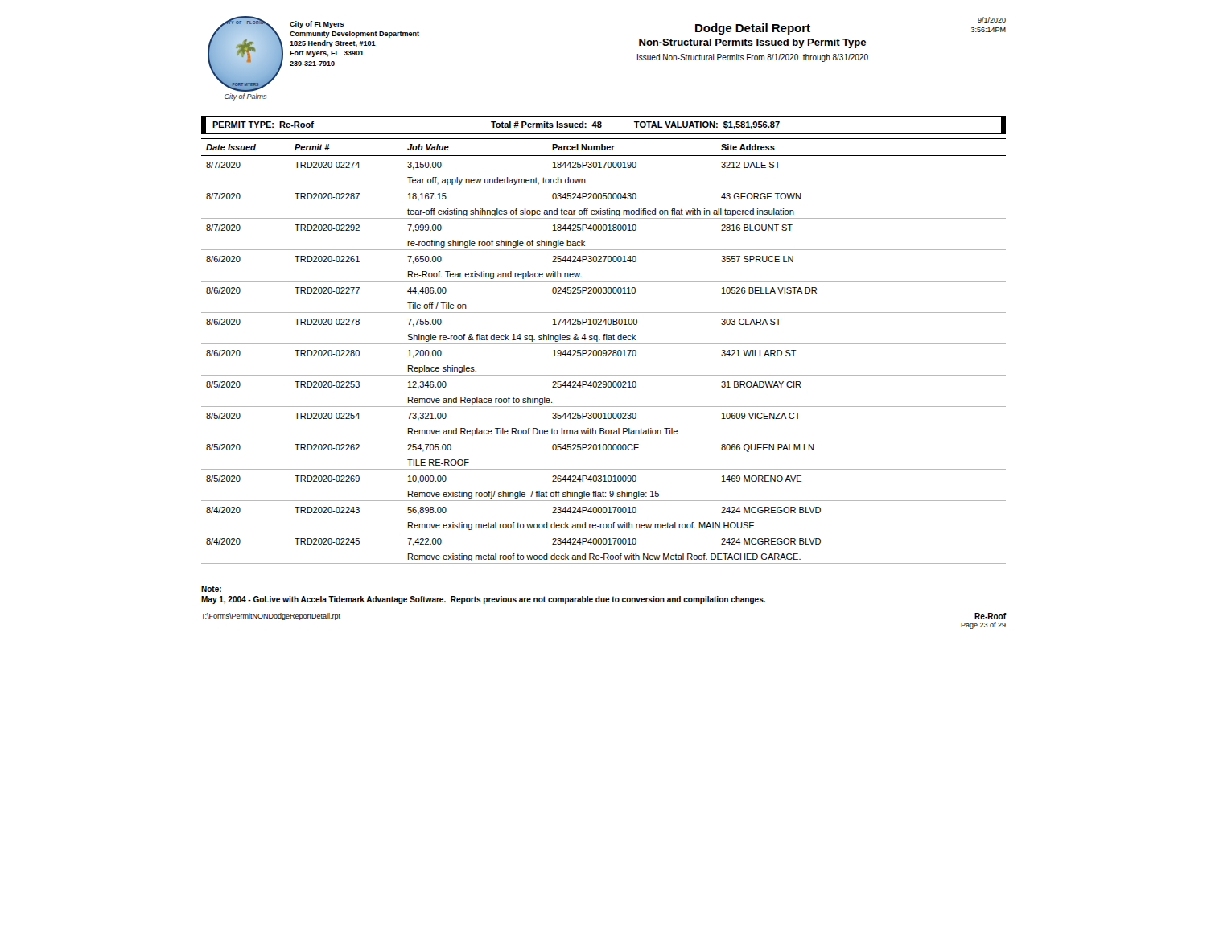9/1/2020
3:56:14PM
CITY OF FLORIDA
🌴
FORT MYERS
City of Palms
City of Ft Myers
Community Development Department
1825 Hendry Street, #101
Fort Myers, FL 33901
239-321-7910
Dodge Detail Report
Non-Structural Permits Issued by Permit Type
Issued Non-Structural Permits From 8/1/2020 through 8/31/2020
PERMIT TYPE: Re-Roof Total # Permits Issued: 48 TOTAL VALUATION: $1,581,956.87
| Date Issued | Permit # | Job Value | Parcel Number | Site Address |
| --- | --- | --- | --- | --- |
| 8/7/2020 | TRD2020-02274 | 3,150.00 | 184425P3017000190 | 3212 DALE ST |
| | | Tear off, apply new underlayment, torch down |
| 8/7/2020 | TRD2020-02287 | 18,167.15 | 034524P2005000430 | 43 GEORGE TOWN |
| | | tear-off existing shihngles of slope and tear off existing modified on flat with in all tapered insulation |
| 8/7/2020 | TRD2020-02292 | 7,999.00 | 184425P4000180010 | 2816 BLOUNT ST |
| | | re-roofing shingle roof shingle of shingle back |
| 8/6/2020 | TRD2020-02261 | 7,650.00 | 254424P3027000140 | 3557 SPRUCE LN |
| | | Re-Roof. Tear existing and replace with new. |
| 8/6/2020 | TRD2020-02277 | 44,486.00 | 024525P2003000110 | 10526 BELLA VISTA DR |
| | | Tile off / Tile on |
| 8/6/2020 | TRD2020-02278 | 7,755.00 | 174425P10240B0100 | 303 CLARA ST |
| | | Shingle re-roof & flat deck 14 sq. shingles & 4 sq. flat deck |
| 8/6/2020 | TRD2020-02280 | 1,200.00 | 194425P2009280170 | 3421 WILLARD ST |
| | | Replace shingles. |
| 8/5/2020 | TRD2020-02253 | 12,346.00 | 254424P4029000210 | 31 BROADWAY CIR |
| | | Remove and Replace roof to shingle. |
| 8/5/2020 | TRD2020-02254 | 73,321.00 | 354425P3001000230 | 10609 VICENZA CT |
| | | Remove and Replace Tile Roof Due to Irma with Boral Plantation Tile |
| 8/5/2020 | TRD2020-02262 | 254,705.00 | 054525P20100000CE | 8066 QUEEN PALM LN |
| | | TILE RE-ROOF |
| 8/5/2020 | TRD2020-02269 | 10,000.00 | 264424P4031010090 | 1469 MORENO AVE |
| | | Remove existing roof]/ shingle / flat off shingle flat: 9 shingle: 15 |
| 8/4/2020 | TRD2020-02243 | 56,898.00 | 234424P4000170010 | 2424 MCGREGOR BLVD |
| | | Remove existing metal roof to wood deck and re-roof with new metal roof. MAIN HOUSE |
| 8/4/2020 | TRD2020-02245 | 7,422.00 | 234424P4000170010 | 2424 MCGREGOR BLVD |
| | | Remove existing metal roof to wood deck and Re-Roof with New Metal Roof. DETACHED GARAGE. |
Note:
May 1, 2004 - GoLive with Accela Tidemark Advantage Software. Reports previous are not comparable due to conversion and compilation changes.
T:\Forms\PermitNONDodgeReportDetail.rpt
Re-Roof
Page 23 of 29